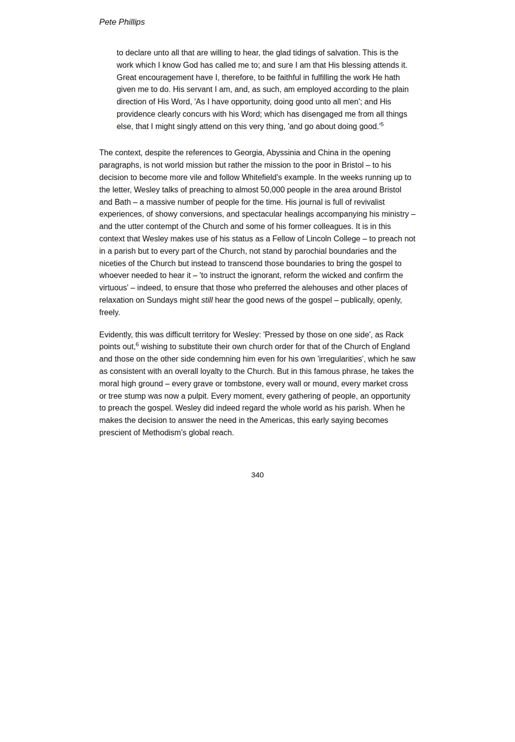Pete Phillips
to declare unto all that are willing to hear, the glad tidings of salvation. This is the work which I know God has called me to; and sure I am that His blessing attends it. Great encouragement have I, therefore, to be faithful in fulfilling the work He hath given me to do. His servant I am, and, as such, am employed according to the plain direction of His Word, 'As I have opportunity, doing good unto all men'; and His providence clearly concurs with his Word; which has disengaged me from all things else, that I might singly attend on this very thing, 'and go about doing good.'5
The context, despite the references to Georgia, Abyssinia and China in the opening paragraphs, is not world mission but rather the mission to the poor in Bristol – to his decision to become more vile and follow Whitefield's example. In the weeks running up to the letter, Wesley talks of preaching to almost 50,000 people in the area around Bristol and Bath – a massive number of people for the time. His journal is full of revivalist experiences, of showy conversions, and spectacular healings accompanying his ministry – and the utter contempt of the Church and some of his former colleagues. It is in this context that Wesley makes use of his status as a Fellow of Lincoln College – to preach not in a parish but to every part of the Church, not stand by parochial boundaries and the niceties of the Church but instead to transcend those boundaries to bring the gospel to whoever needed to hear it – 'to instruct the ignorant, reform the wicked and confirm the virtuous' – indeed, to ensure that those who preferred the alehouses and other places of relaxation on Sundays might still hear the good news of the gospel – publically, openly, freely.
Evidently, this was difficult territory for Wesley: 'Pressed by those on one side', as Rack points out,6 wishing to substitute their own church order for that of the Church of England and those on the other side condemning him even for his own 'irregularities', which he saw as consistent with an overall loyalty to the Church. But in this famous phrase, he takes the moral high ground – every grave or tombstone, every wall or mound, every market cross or tree stump was now a pulpit. Every moment, every gathering of people, an opportunity to preach the gospel. Wesley did indeed regard the whole world as his parish. When he makes the decision to answer the need in the Americas, this early saying becomes prescient of Methodism's global reach.
340